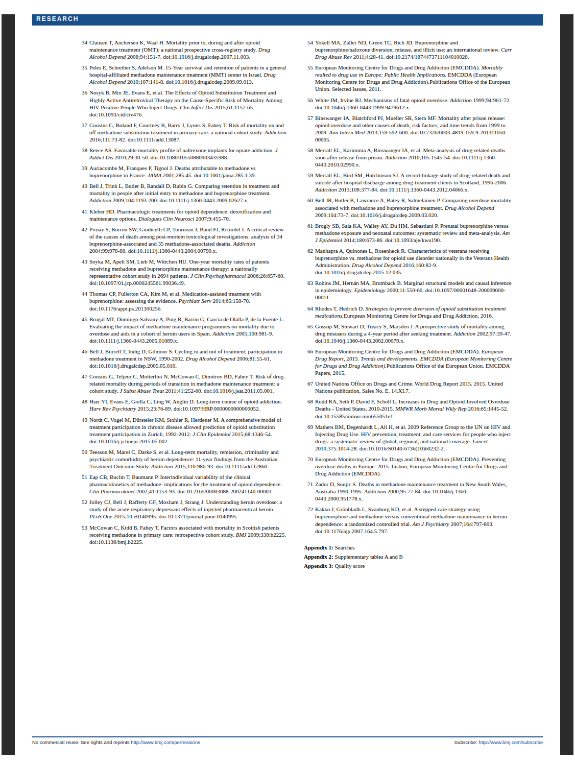RESEARCH
BMJ: first published as 10.1136/bmj.j1550 on 26 April 2017. Downloaded from http://www.bmj.com/ on 29 June 2022 by guest. Protected by copyright.
34 Clausen T, Anchersen K, Waal H. Mortality prior to, during and after opioid maintenance treatment (OMT): a national prospective cross-registry study. Drug Alcohol Depend 2008;94:151-7. doi:10.1016/j.drugalcdep.2007.11.003.
35 Peles E, Schreiber S, Adelson M. 15-Year survival and retention of patients in a general hospital-affiliated methadone maintenance treatment (MMT) center in Israel. Drug Alcohol Depend 2010;107:141-8. doi:10.1016/j.drugalcdep.2009.09.013.
36 Nosyk B, Min JE, Evans E, et al. The Effects of Opioid Substitution Treatment and Highly Active Antiretroviral Therapy on the Cause-Specific Risk of Mortality Among HIV-Positive People Who Inject Drugs. Clin Infect Dis 2015;61:1157-65. doi:10.1093/cid/civ476.
37 Cousins G, Boland F, Courtney B, Barry J, Lyons S, Fahey T. Risk of mortality on and off methadone substitution treatment in primary care: a national cohort study. Addiction 2016;111:73-82. doi:10.1111/add.13087.
38 Reece AS. Favorable mortality profile of naltrexone implants for opiate addiction. J Addict Dis 2010;29:30-50. doi:10.1080/10550880903435988.
39 Auriacombe M, Franques P, Tignol J. Deaths attributable to methadone vs buprenorphine in France. JAMA 2001;285:45. doi:10.1001/jama.285.1.39.
40 Bell J, Trinh L, Butler B, Randall D, Rubin G. Comparing retention in treatment and mortality in people after initial entry to methadone and buprenorphine treatment. Addiction 2009;104:1193-200. doi:10.1111/j.1360-0443.2009.02627.x.
41 Kleber HD. Pharmacologic treatments for opioid dependence: detoxification and maintenance options. Dialogues Clin Neurosci 2007;9:455-70.
42 Pirnay S, Borron SW, Giudicelli CP, Tourneau J, Baud FJ, Ricordel I. A critical review of the causes of death among post-mortem toxicological investigations: analysis of 34 buprenorphine-associated and 35 methadone-associated deaths. Addiction 2004;99:978-88. doi:10.1111/j.1360-0443.2004.00790.x.
43 Soyka M, Apelt SM, Lieb M, Wittchen HU. One-year mortality rates of patients receiving methadone and buprenorphine maintenance therapy: a nationally representative cohort study in 2694 patients. J Clin Psychopharmacol 2006;26:657-60. doi:10.1097/01.jcp.0000245561.99036.49.
44 Thomas CP, Fullerton CA, Kim M, et al. Medication-assisted treatment with buprenorphine: assessing the evidence. Psychiatr Serv 2014;65:158-70. doi:10.1176/appi.ps.201300256.
45 Brugal MT, Domingo-Salvany A, Puig R, Barrio G, García de Olalla P, de la Fuente L. Evaluating the impact of methadone maintenance programmes on mortality due to overdose and aids in a cohort of heroin users in Spain. Addiction 2005;100:981-9. doi:10.1111/j.1360-0443.2005.01089.x.
46 Bell J, Burrell T, Indig D, Gilmour S. Cycling in and out of treatment; participation in methadone treatment in NSW, 1990-2002. Drug Alcohol Depend 2006;81:55-61. doi:10.1016/j.drugalcdep.2005.05.010.
47 Cousins G, Teljeur C, Motterlini N, McCowan C, Dimitrov BD, Fahey T. Risk of drug-related mortality during periods of transition in methadone maintenance treatment: a cohort study. J Subst Abuse Treat 2011;41:252-60. doi:10.1016/j.jsat.2011.05.001.
48 Hser YI, Evans E, Grella C, Ling W, Anglin D. Long-term course of opioid addiction. Harv Rev Psychiatry 2015;23:76-89. doi:10.1097/HRP.0000000000000052.
49 Nordt C, Vogel M, Dürsteler KM, Stohler R, Herdener M. A comprehensive model of treatment participation in chronic disease allowed prediction of opioid substitution treatment participation in Zurich, 1992-2012. J Clin Epidemiol 2015;68:1346-54. doi:10.1016/j.jclinepi.2015.05.002.
50 Teesson M, Marel C, Darke S, et al. Long-term mortality, remission, criminality and psychiatric comorbidity of heroin dependence: 11-year findings from the Australian Treatment Outcome Study. Addiction 2015;110:986-93. doi:10.1111/add.12860.
51 Eap CB, Buclin T, Baumann P. Interindividual variability of the clinical pharmacokinetics of methadone: implications for the treatment of opioid dependence. Clin Pharmacokinet 2002;41:1153-93. doi:10.2165/00003088-200241140-00003.
52 Jolley CJ, Bell J, Rafferty GF, Moxham J, Strang J. Understanding heroin overdose: a study of the acute respiratory depressant effects of injected pharmaceutical heroin. PLoS One 2015;10:e0140995. doi:10.1371/journal.pone.0140995.
53 McCowan C, Kidd B, Fahey T. Factors associated with mortality in Scottish patients receiving methadone in primary care: retrospective cohort study. BMJ 2009;338:b2225. doi:10.1136/bmj.b2225.
54 Yokell MA, Zaller ND, Green TC, Rich JD. Buprenorphine and buprenorphine/naloxone diversion, misuse, and illicit use: an international review. Curr Drug Abuse Rev 2011;4:28-41. doi:10.2174/1874473711104010028.
55 European Monitoring Centre for Drugs and Drug Addiction (EMCDDA). Mortality realted to drug use in Europe: Public Health Implications. EMCDDA (European Monitoring Centre for Drugs and Drug Addiction).Publications Office of the European Union. Selected Issues, 2011.
56 White JM, Irvine RJ. Mechanisms of fatal opioid overdose. Addiction 1999;94:961-72. doi:10.1046/j.1360-0443.1999.9479612.x.
57 Binswanger IA, Blatchford PJ, Mueller SR, Stern MF. Mortality after prison release: opioid overdose and other causes of death, risk factors, and time trends from 1999 to 2009. Ann Intern Med 2013;159:592-600. doi:10.7326/0003-4819-159-9-201311050-00005.
58 Merrall EL, Kariminia A, Binswanger IA, et al. Meta-analysis of drug-related deaths soon after release from prison. Addiction 2010;105:1545-54. doi:10.1111/j.1360-0443.2010.02990.x.
59 Merrall EL, Bird SM, Hutchinson SJ. A record-linkage study of drug-related death and suicide after hospital discharge among drug-treatment clients in Scotland, 1996-2006. Addiction 2013;108:377-84. doi:10.1111/j.1360-0443.2012.04066.x.
60 Bell JR, Butler B, Lawrance A, Batey R, Salmelainen P. Comparing overdose mortality associated with methadone and buprenorphine treatment. Drug Alcohol Depend 2009;104:73-7. doi:10.1016/j.drugalcdep.2009.03.020.
61 Brogly SB, Saia KA, Walley AY, Du HM, Sebastiani P. Prenatal buprenorphine versus methadone exposure and neonatal outcomes: systematic review and meta-analysis. Am J Epidemiol 2014;180:673-86. doi:10.1093/aje/kwu190.
62 Manhapra A, Quinones L, Rosenheck R. Characteristics of veterans receiving buprenorphine vs. methadone for opioid use disorder nationally in the Veterans Health Administration. Drug Alcohol Depend 2016;160:82-9. doi:10.1016/j.drugalcdep.2015.12.035.
63 Robins JM, Hernán MA, Brumback B. Marginal structural models and causal inference in epidemiology. Epidemiology 2000;11:550-60. doi:10.1097/00001648-200009000-00011.
64 Rhodes T, Hedrich D. Strategies to prevent diversion of opioid substitution treatment medications. European Monitoring Centre for Drugs and Drug Addiction, 2016.
65 Gossop M, Stewart D, Treacy S, Marsden J. A prospective study of mortality among drug misusers during a 4-year period after seeking treatment. Addiction 2002;97:39-47. doi:10.1046/j.1360-0443.2002.00079.x.
66 European Monitoring Centre for Drugs and Drug Addiction (EMCDDA). European Drug Report, 2015. Trends and developments. EMCDDA (European Monitoring Centre for Drugs and Drug Addiction). Publications Office of the European Union. EMCDDA Papers, 2015.
67 United Nations Office on Drugs and Crime. World Drug Report 2015. 2015. United Nations publication, Sales No. E. 14.XI.7.
68 Rudd RA, Seth P, David F, Scholl L. Increases in Drug and Opioid-Involved Overdose Deaths - United States, 2010-2015. MMWR Morb Mortal Wkly Rep 2016;65:1445-52. doi:10.15585/mmwr.mm655051e1.
69 Mathers BM, Degenhardt L, Ali H, et al. 2009 Reference Group to the UN on HIV and Injecting Drug Use. HIV prevention, treatment, and care services for people who inject drugs: a systematic review of global, regional, and national coverage. Lancet 2010;375:1014-28. doi:10.1016/S0140-6736(10)60232-2.
70 European Monitoring Centre for Drugs and Drug Addiction (EMCDDA). Preventing overdose deaths in Europe. 2015. Lisbon, European Monitoring Centre for Drugs and Drug Addiction (EMCDDA).
71 Zador D, Sunjic S. Deaths in methadone maintenance treatment in New South Wales, Australia 1990-1995. Addiction 2000;95:77-84. doi:10.1046/j.1360-0443.2000.951778.x.
72 Kakko J, Grönbladh L, Svanborg KD, et al. A stepped care strategy using buprenorphine and methadone versus conventional methadone maintenance in heroin dependence: a randomized controlled trial. Am J Psychiatry 2007;164:797-803. doi:10.1176/ajp.2007.164.5.797.
Appendix 1: Searches
Appendix 2: Supplementary tables A and B
Appendix 3: Quality score
No commercial reuse: See rights and reprints http://www.bmj.com/permissions
Subscribe: http://www.bmj.com/subscribe